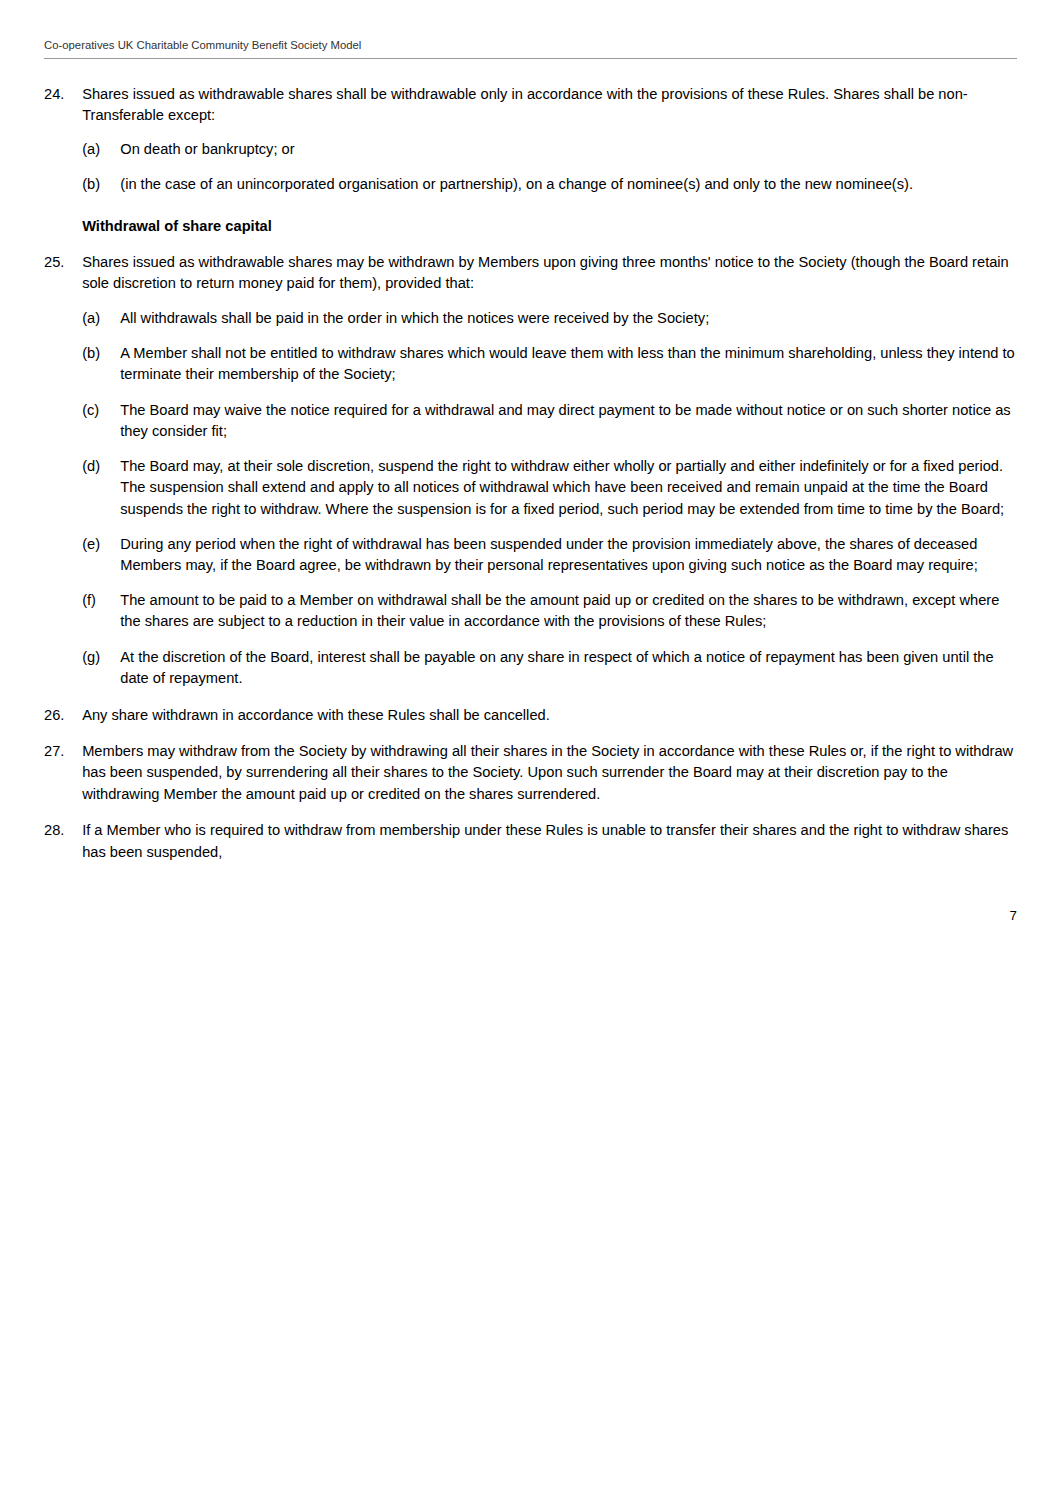Co-operatives UK Charitable Community Benefit Society Model
24. Shares issued as withdrawable shares shall be withdrawable only in accordance with the provisions of these Rules. Shares shall be non-Transferable except:
(a) On death or bankruptcy; or
(b)(in the case of an unincorporated organisation or partnership), on a change of nominee(s) and only to the new nominee(s).
Withdrawal of share capital
25. Shares issued as withdrawable shares may be withdrawn by Members upon giving three months' notice to the Society (though the Board retain sole discretion to return money paid for them), provided that:
(a) All withdrawals shall be paid in the order in which the notices were received by the Society;
(b) A Member shall not be entitled to withdraw shares which would leave them with less than the minimum shareholding, unless they intend to terminate their membership of the Society;
(c) The Board may waive the notice required for a withdrawal and may direct payment to be made without notice or on such shorter notice as they consider fit;
(d) The Board may, at their sole discretion, suspend the right to withdraw either wholly or partially and either indefinitely or for a fixed period. The suspension shall extend and apply to all notices of withdrawal which have been received and remain unpaid at the time the Board suspends the right to withdraw. Where the suspension is for a fixed period, such period may be extended from time to time by the Board;
(e) During any period when the right of withdrawal has been suspended under the provision immediately above, the shares of deceased Members may, if the Board agree, be withdrawn by their personal representatives upon giving such notice as the Board may require;
(f) The amount to be paid to a Member on withdrawal shall be the amount paid up or credited on the shares to be withdrawn, except where the shares are subject to a reduction in their value in accordance with the provisions of these Rules;
(g) At the discretion of the Board, interest shall be payable on any share in respect of which a notice of repayment has been given until the date of repayment.
26. Any share withdrawn in accordance with these Rules shall be cancelled.
27. Members may withdraw from the Society by withdrawing all their shares in the Society in accordance with these Rules or, if the right to withdraw has been suspended, by surrendering all their shares to the Society. Upon such surrender the Board may at their discretion pay to the withdrawing Member the amount paid up or credited on the shares surrendered.
28. If a Member who is required to withdraw from membership under these Rules is unable to transfer their shares and the right to withdraw shares has been suspended,
7